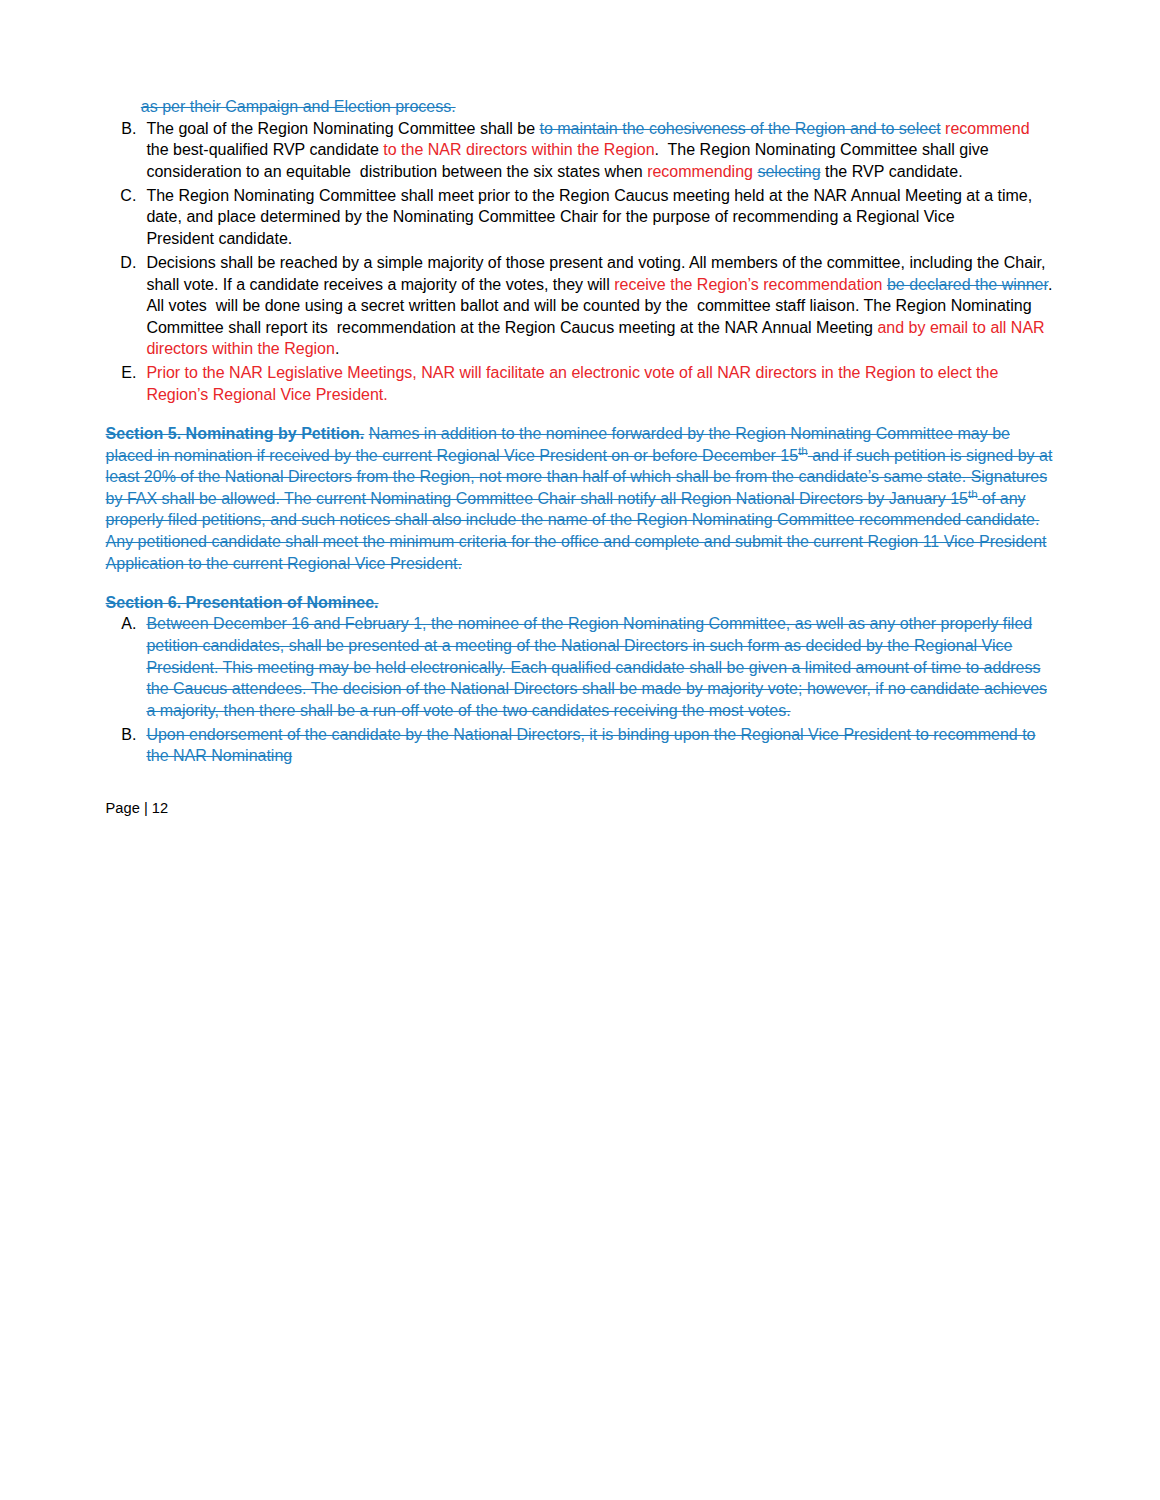as per their Campaign and Election process.
The goal of the Region Nominating Committee shall be to maintain the cohesiveness of the Region and to select recommend the best-qualified RVP candidate to the NAR directors within the Region. The Region Nominating Committee shall give consideration to an equitable distribution between the six states when recommending selecting the RVP candidate.
The Region Nominating Committee shall meet prior to the Region Caucus meeting held at the NAR Annual Meeting at a time, date, and place determined by the Nominating Committee Chair for the purpose of recommending a Regional Vice President candidate.
Decisions shall be reached by a simple majority of those present and voting. All members of the committee, including the Chair, shall vote. If a candidate receives a majority of the votes, they will receive the Region’s recommendation be declared the winner. All votes will be done using a secret written ballot and will be counted by the committee staff liaison. The Region Nominating Committee shall report its recommendation at the Region Caucus meeting at the NAR Annual Meeting and by email to all NAR directors within the Region.
Prior to the NAR Legislative Meetings, NAR will facilitate an electronic vote of all NAR directors in the Region to elect the Region’s Regional Vice President.
Section 5. Nominating by Petition. Names in addition to the nominee forwarded by the Region Nominating Committee may be placed in nomination if received by the current Regional Vice President on or before December 15th and if such petition is signed by at least 20% of the National Directors from the Region, not more than half of which shall be from the candidate’s same state. Signatures by FAX shall be allowed. The current Nominating Committee Chair shall notify all Region National Directors by January 15th of any properly filed petitions, and such notices shall also include the name of the Region Nominating Committee recommended candidate. Any petitioned candidate shall meet the minimum criteria for the office and complete and submit the current Region 11 Vice President Application to the current Regional Vice President.
Section 6. Presentation of Nominee.
Between December 16 and February 1, the nominee of the Region Nominating Committee, as well as any other properly filed petition candidates, shall be presented at a meeting of the National Directors in such form as decided by the Regional Vice President. This meeting may be held electronically. Each qualified candidate shall be given a limited amount of time to address the Caucus attendees. The decision of the National Directors shall be made by majority vote; however, if no candidate achieves a majority, then there shall be a run-off vote of the two candidates receiving the most votes.
Upon endorsement of the candidate by the National Directors, it is binding upon the Regional Vice President to recommend to the NAR Nominating
Page | 12